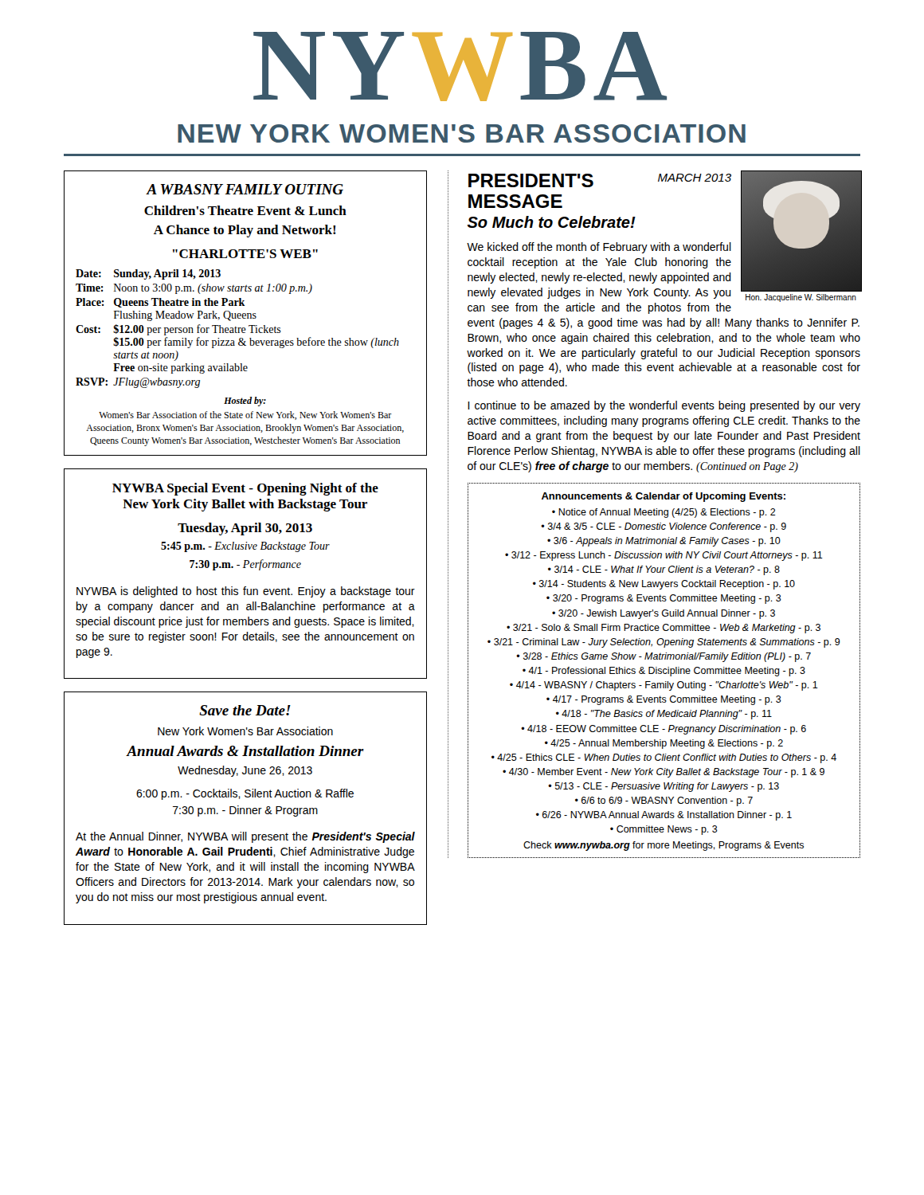NYWBA
NEW YORK WOMEN'S BAR ASSOCIATION
A WBASNY FAMILY OUTING
Children's Theatre Event & Lunch
A Chance to Play and Network!
"CHARLOTTE'S WEB"
| Date: | Sunday, April 14, 2013 |
| Time: | Noon to 3:00 p.m. (show starts at 1:00 p.m.) |
| Place: | Queens Theatre in the Park Flushing Meadow Park, Queens |
| Cost: | $12.00 per person for Theatre Tickets $15.00 per family for pizza & beverages before the show (lunch starts at noon) Free on-site parking available |
| RSVP: | JFlug@wbasny.org |
Hosted by: Women's Bar Association of the State of New York, New York Women's Bar Association, Bronx Women's Bar Association, Brooklyn Women's Bar Association, Queens County Women's Bar Association, Westchester Women's Bar Association
NYWBA Special Event - Opening Night of the
New York City Ballet with Backstage Tour
Tuesday, April 30, 2013
5:45 p.m. - Exclusive Backstage Tour
7:30 p.m. - Performance
NYWBA is delighted to host this fun event. Enjoy a backstage tour by a company dancer and an all-Balanchine performance at a special discount price just for members and guests. Space is limited, so be sure to register soon! For details, see the announcement on page 9.
Save the Date!
New York Women's Bar Association
Annual Awards & Installation Dinner
Wednesday, June 26, 2013
6:00 p.m. - Cocktails, Silent Auction & Raffle
7:30 p.m. - Dinner & Program
At the Annual Dinner, NYWBA will present the President's Special Award to Honorable A. Gail Prudenti, Chief Administrative Judge for the State of New York, and it will install the incoming NYWBA Officers and Directors for 2013-2014. Mark your calendars now, so you do not miss our most prestigious annual event.
Hon. Jacqueline W. Silbermann
PRESIDENT'S MESSAGE
So Much to Celebrate!
MARCH 2013
We kicked off the month of February with a wonderful cocktail reception at the Yale Club honoring the newly elected, newly re-elected, newly appointed and newly elevated judges in New York County. As you can see from the article and the photos from the event (pages 4 & 5), a good time was had by all! Many thanks to Jennifer P. Brown, who once again chaired this celebration, and to the whole team who worked on it. We are particularly grateful to our Judicial Reception sponsors (listed on page 4), who made this event achievable at a reasonable cost for those who attended.
I continue to be amazed by the wonderful events being presented by our very active committees, including many programs offering CLE credit. Thanks to the Board and a grant from the bequest by our late Founder and Past President Florence Perlow Shientag, NYWBA is able to offer these programs (including all of our CLE's) free of charge to our members. (Continued on Page 2)
Announcements & Calendar of Upcoming Events:
Notice of Annual Meeting (4/25) & Elections - p. 2
3/4 & 3/5 - CLE - Domestic Violence Conference - p. 9
3/6 - Appeals in Matrimonial & Family Cases - p. 10
3/12 - Express Lunch - Discussion with NY Civil Court Attorneys - p. 11
3/14 - CLE - What If Your Client is a Veteran? - p. 8
3/14 - Students & New Lawyers Cocktail Reception - p. 10
3/20 - Programs & Events Committee Meeting - p. 3
3/20 - Jewish Lawyer's Guild Annual Dinner - p. 3
3/21 - Solo & Small Firm Practice Committee - Web & Marketing - p. 3
3/21 - Criminal Law - Jury Selection, Opening Statements & Summations - p. 9
3/28 - Ethics Game Show - Matrimonial/Family Edition (PLI) - p. 7
4/1 - Professional Ethics & Discipline Committee Meeting - p. 3
4/14 - WBASNY / Chapters - Family Outing - "Charlotte's Web" - p. 1
4/17 - Programs & Events Committee Meeting - p. 3
4/18 - "The Basics of Medicaid Planning" - p. 11
4/18 - EEOW Committee CLE - Pregnancy Discrimination - p. 6
4/25 - Annual Membership Meeting & Elections - p. 2
4/25 - Ethics CLE - When Duties to Client Conflict with Duties to Others - p. 4
4/30 - Member Event - New York City Ballet & Backstage Tour - p. 1 & 9
5/13 - CLE - Persuasive Writing for Lawyers - p. 13
6/6 to 6/9 - WBASNY Convention - p. 7
6/26 - NYWBA Annual Awards & Installation Dinner - p. 1
Committee News - p. 3
Check www.nywba.org for more Meetings, Programs & Events